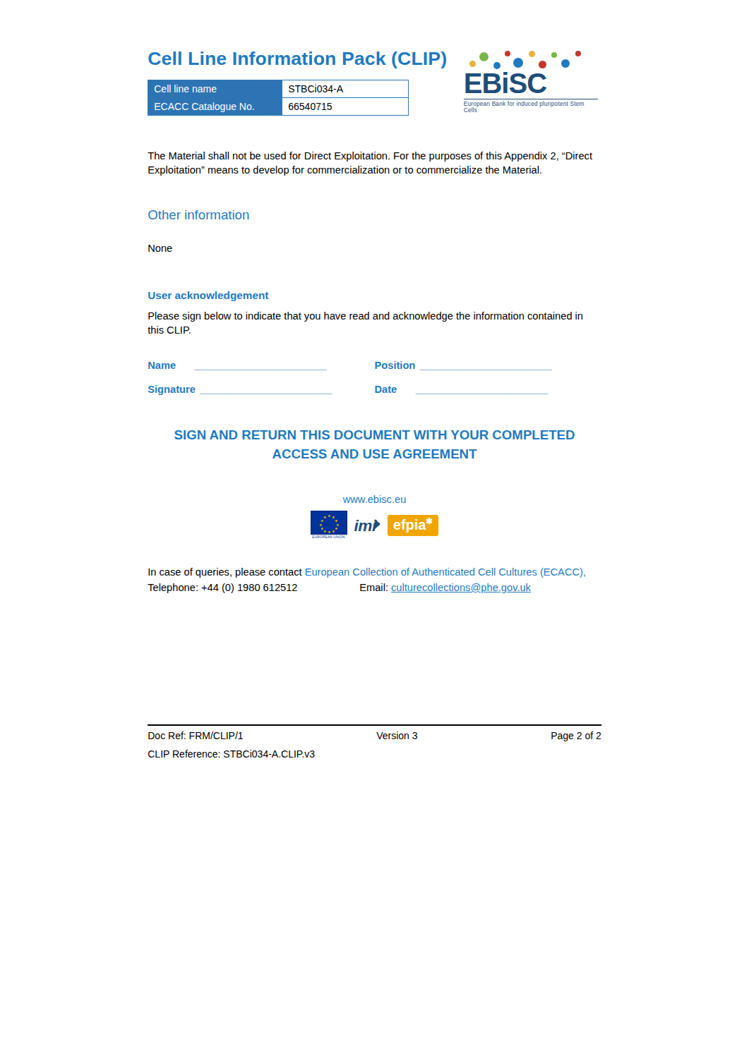Cell Line Information Pack (CLIP)
| Cell line name | STBCi034-A |
| ECACC Catalogue No. | 66540715 |
EBi SC
European Bank for induced pluripotent Stem Cells
The Material shall not be used for Direct Exploitation. For the purposes of this Appendix 2, “Direct Exploitation” means to develop for commercialization or to commercialize the Material.
Other information
None
User acknowledgement
Please sign below to indicate that you have read and acknowledge the information contained in this CLIP.
Name _______________________
Position _______________________
Signature _______________________
Date _______________________
SIGN AND RETURN THIS DOCUMENT WITH YOUR COMPLETED ACCESS AND USE AGREEMENT
www.ebisc.eu
★ ★ ★ ★ ★ ★ ★ ★ ★ ★ ★ ★
EUROPEAN UNION
imi
efpia✱
In case of queries, please contact European Collection of Authenticated Cell Cultures (ECACC),
Telephone: +44 (0) 1980 612512 Email: culturecollections@phe.gov.uk
Doc Ref: FRM/CLIP/1
Version 3
Page 2 of 2
CLIP Reference: STBCi034-A.CLIP.v3